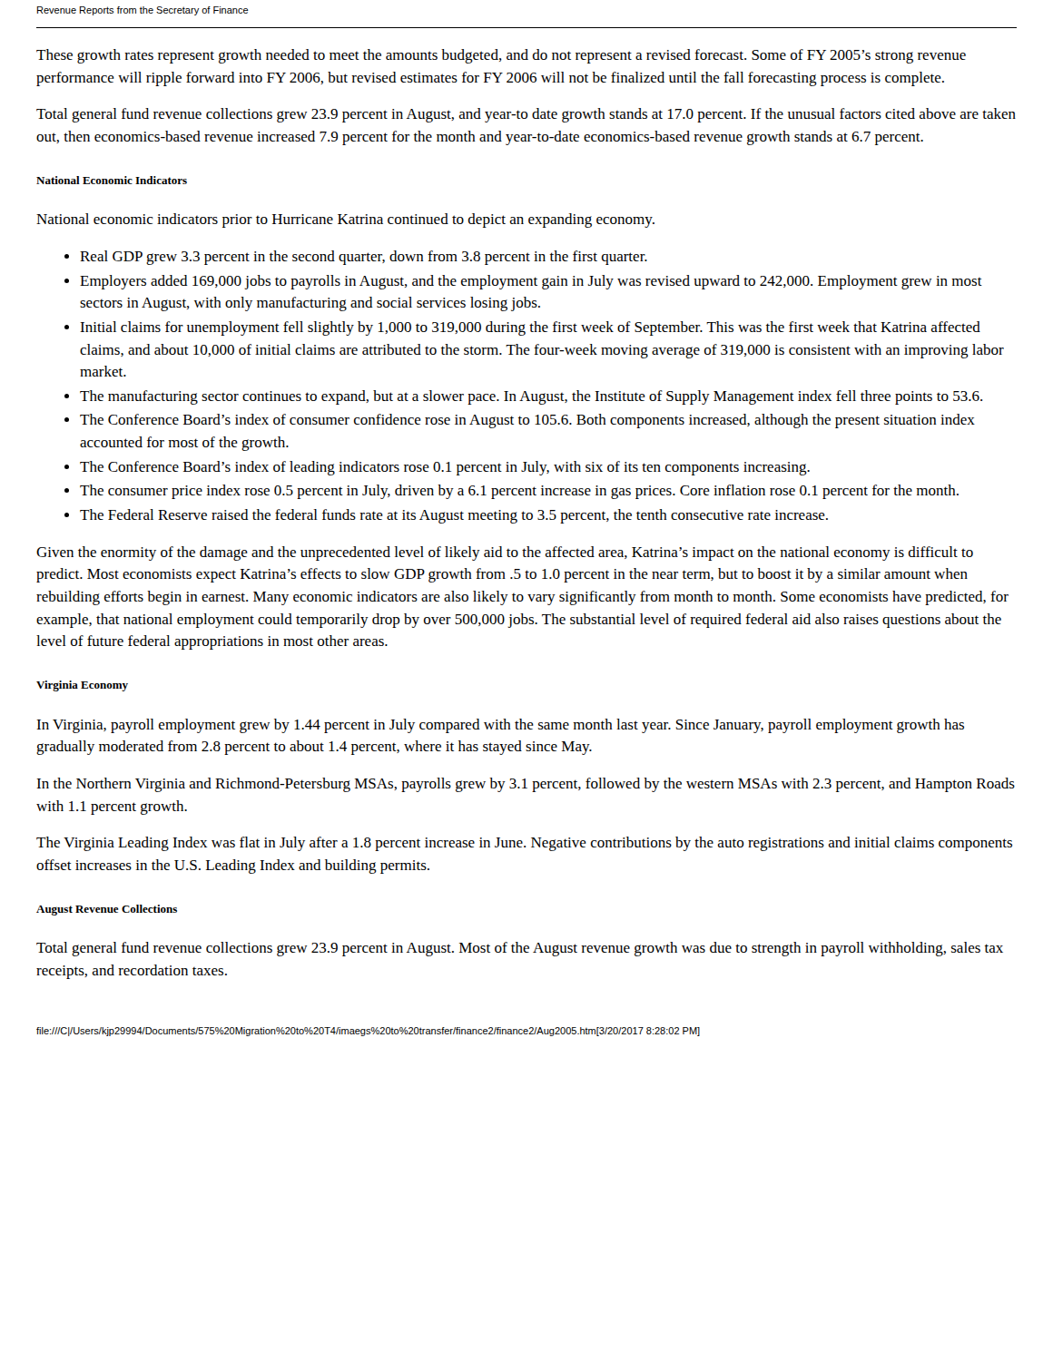Revenue Reports from the Secretary of Finance
These growth rates represent growth needed to meet the amounts budgeted, and do not represent a revised forecast. Some of FY 2005’s strong revenue performance will ripple forward into FY 2006, but revised estimates for FY 2006 will not be finalized until the fall forecasting process is complete.
Total general fund revenue collections grew 23.9 percent in August, and year-to date growth stands at 17.0 percent. If the unusual factors cited above are taken out, then economics-based revenue increased 7.9 percent for the month and year-to-date economics-based revenue growth stands at 6.7 percent.
National Economic Indicators
National economic indicators prior to Hurricane Katrina continued to depict an expanding economy.
Real GDP grew 3.3 percent in the second quarter, down from 3.8 percent in the first quarter.
Employers added 169,000 jobs to payrolls in August, and the employment gain in July was revised upward to 242,000. Employment grew in most sectors in August, with only manufacturing and social services losing jobs.
Initial claims for unemployment fell slightly by 1,000 to 319,000 during the first week of September. This was the first week that Katrina affected claims, and about 10,000 of initial claims are attributed to the storm. The four-week moving average of 319,000 is consistent with an improving labor market.
The manufacturing sector continues to expand, but at a slower pace. In August, the Institute of Supply Management index fell three points to 53.6.
The Conference Board’s index of consumer confidence rose in August to 105.6. Both components increased, although the present situation index accounted for most of the growth.
The Conference Board’s index of leading indicators rose 0.1 percent in July, with six of its ten components increasing.
The consumer price index rose 0.5 percent in July, driven by a 6.1 percent increase in gas prices. Core inflation rose 0.1 percent for the month.
The Federal Reserve raised the federal funds rate at its August meeting to 3.5 percent, the tenth consecutive rate increase.
Given the enormity of the damage and the unprecedented level of likely aid to the affected area, Katrina’s impact on the national economy is difficult to predict. Most economists expect Katrina’s effects to slow GDP growth from .5 to 1.0 percent in the near term, but to boost it by a similar amount when rebuilding efforts begin in earnest. Many economic indicators are also likely to vary significantly from month to month. Some economists have predicted, for example, that national employment could temporarily drop by over 500,000 jobs. The substantial level of required federal aid also raises questions about the level of future federal appropriations in most other areas.
Virginia Economy
In Virginia, payroll employment grew by 1.44 percent in July compared with the same month last year. Since January, payroll employment growth has gradually moderated from 2.8 percent to about 1.4 percent, where it has stayed since May.
In the Northern Virginia and Richmond-Petersburg MSAs, payrolls grew by 3.1 percent, followed by the western MSAs with 2.3 percent, and Hampton Roads with 1.1 percent growth.
The Virginia Leading Index was flat in July after a 1.8 percent increase in June. Negative contributions by the auto registrations and initial claims components offset increases in the U.S. Leading Index and building permits.
August Revenue Collections
Total general fund revenue collections grew 23.9 percent in August. Most of the August revenue growth was due to strength in payroll withholding, sales tax receipts, and recordation taxes.
file:///C|/Users/kjp29994/Documents/575%20Migration%20to%20T4/imaegs%20to%20transfer/finance2/finance2/Aug2005.htm[3/20/2017 8:28:02 PM]